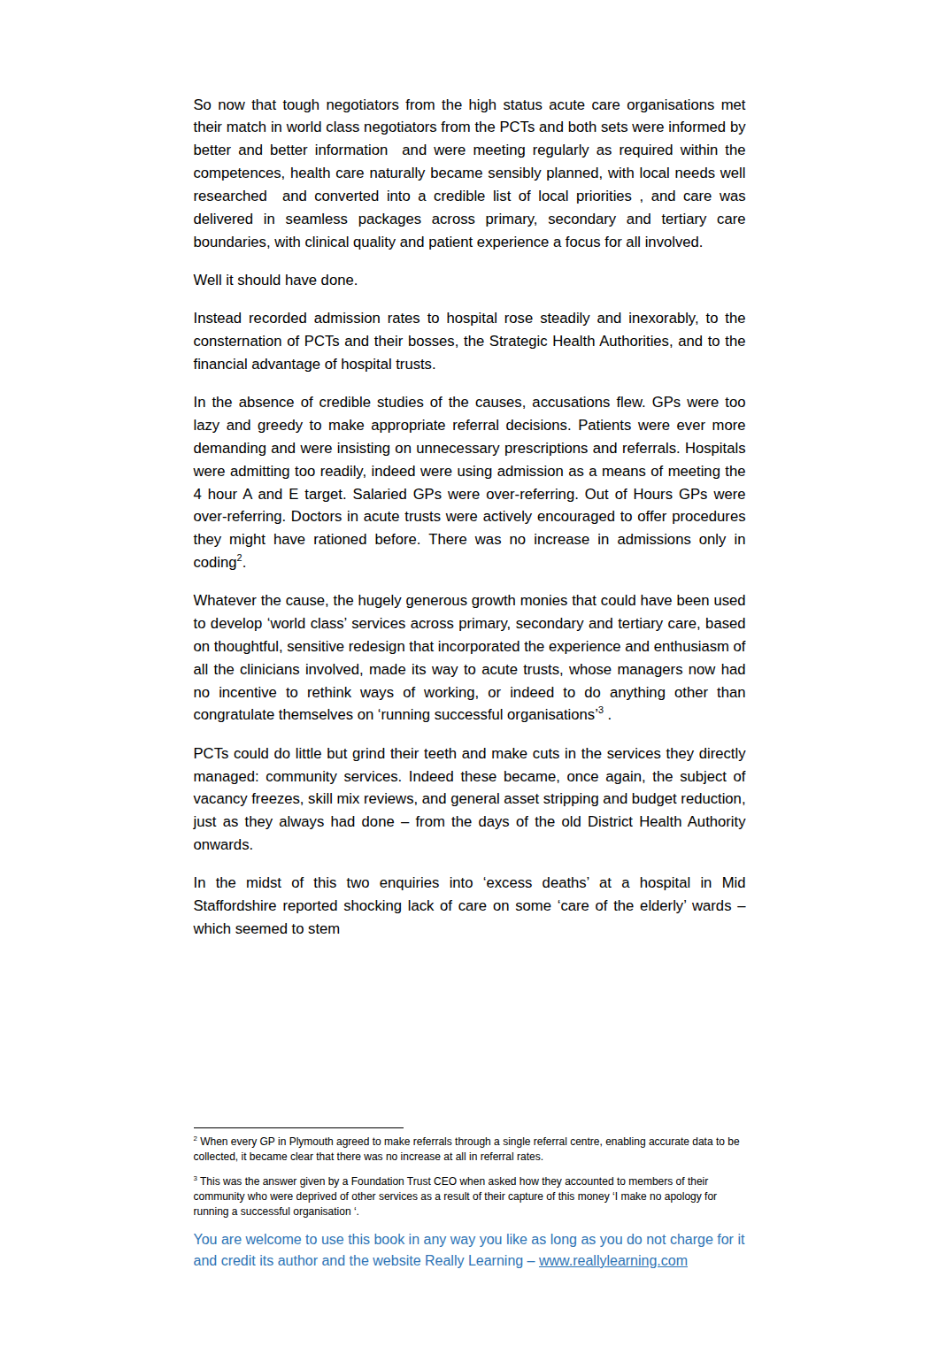So now that tough negotiators from the high status acute care organisations met their match in world class negotiators from the PCTs and both sets were informed by better and better information and were meeting regularly as required within the competences, health care naturally became sensibly planned, with local needs well researched and converted into a credible list of local priorities , and care was delivered in seamless packages across primary, secondary and tertiary care boundaries, with clinical quality and patient experience a focus for all involved.
Well it should have done.
Instead recorded admission rates to hospital rose steadily and inexorably, to the consternation of PCTs and their bosses, the Strategic Health Authorities, and to the financial advantage of hospital trusts.
In the absence of credible studies of the causes, accusations flew. GPs were too lazy and greedy to make appropriate referral decisions. Patients were ever more demanding and were insisting on unnecessary prescriptions and referrals. Hospitals were admitting too readily, indeed were using admission as a means of meeting the 4 hour A and E target. Salaried GPs were over-referring. Out of Hours GPs were over-referring. Doctors in acute trusts were actively encouraged to offer procedures they might have rationed before. There was no increase in admissions only in coding2.
Whatever the cause, the hugely generous growth monies that could have been used to develop ‘world class’ services across primary, secondary and tertiary care, based on thoughtful, sensitive redesign that incorporated the experience and enthusiasm of all the clinicians involved, made its way to acute trusts, whose managers now had no incentive to rethink ways of working, or indeed to do anything other than congratulate themselves on ‘running successful organisations’3 .
PCTs could do little but grind their teeth and make cuts in the services they directly managed: community services. Indeed these became, once again, the subject of vacancy freezes, skill mix reviews, and general asset stripping and budget reduction, just as they always had done – from the days of the old District Health Authority onwards.
In the midst of this two enquiries into ‘excess deaths’ at a hospital in Mid Staffordshire reported shocking lack of care on some ‘care of the elderly’ wards – which seemed to stem
2 When every GP in Plymouth agreed to make referrals through a single referral centre, enabling accurate data to be collected, it became clear that there was no increase at all in referral rates.
3 This was the answer given by a Foundation Trust CEO when asked how they accounted to members of their community who were deprived of other services as a result of their capture of this money ‘I make no apology for running a successful organisation ‘.
You are welcome to use this book in any way you like as long as you do not charge for it and credit its author and the website Really Learning – www.reallylearning.com